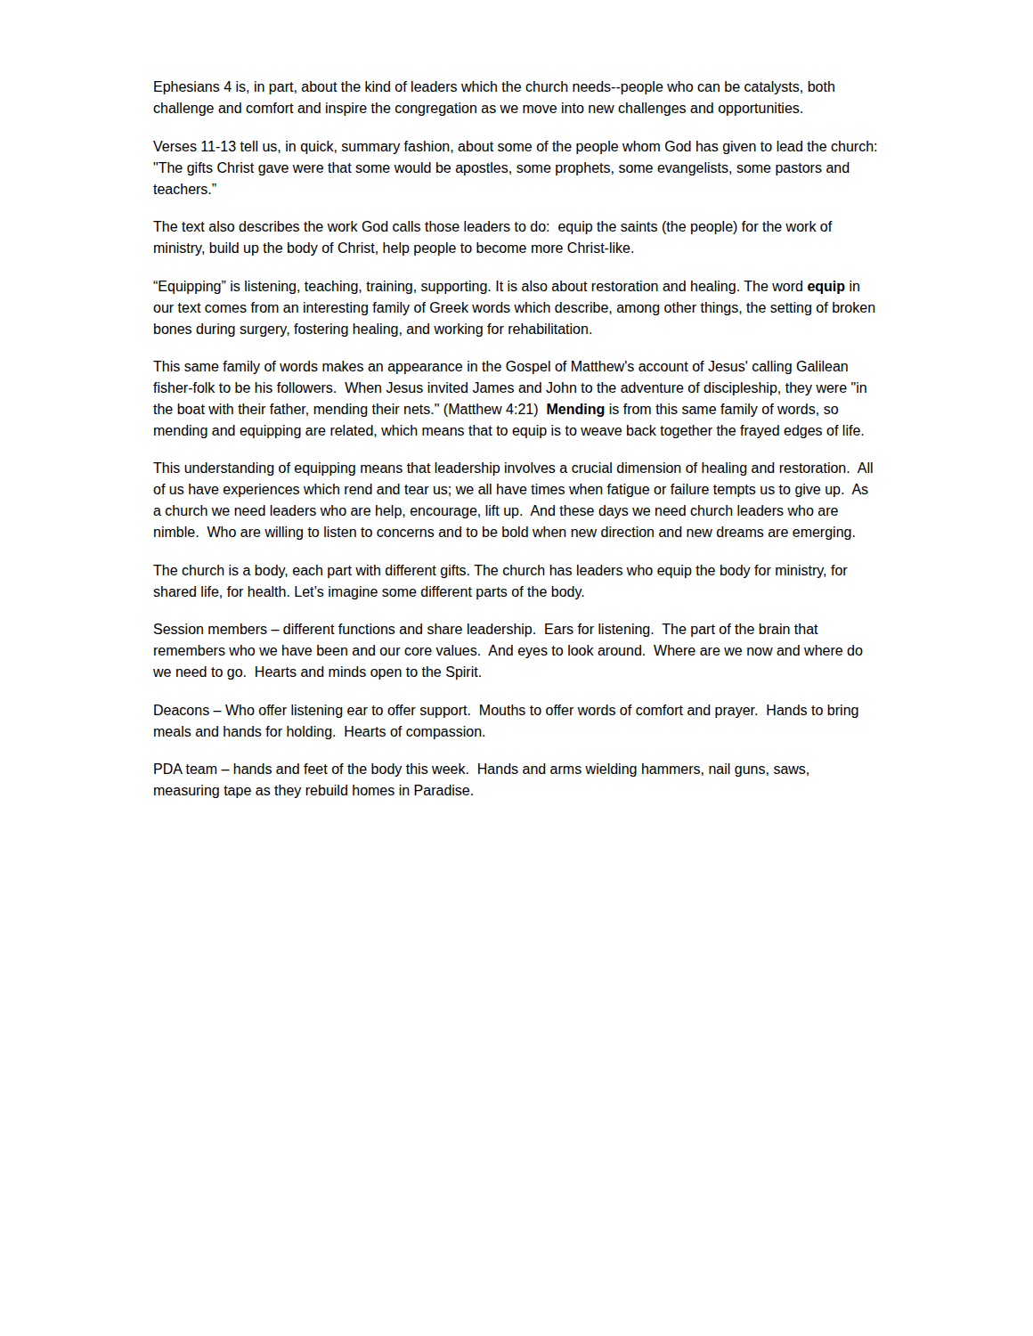Ephesians 4 is, in part, about the kind of leaders which the church needs--people who can be catalysts, both challenge and comfort and inspire the congregation as we move into new challenges and opportunities.
Verses 11-13 tell us, in quick, summary fashion, about some of the people whom God has given to lead the church: "The gifts Christ gave were that some would be apostles, some prophets, some evangelists, some pastors and teachers.”
The text also describes the work God calls those leaders to do: equip the saints (the people) for the work of ministry, build up the body of Christ, help people to become more Christ-like.
“Equipping” is listening, teaching, training, supporting. It is also about restoration and healing. The word equip in our text comes from an interesting family of Greek words which describe, among other things, the setting of broken bones during surgery, fostering healing, and working for rehabilitation.
This same family of words makes an appearance in the Gospel of Matthew's account of Jesus' calling Galilean fisher-folk to be his followers. When Jesus invited James and John to the adventure of discipleship, they were "in the boat with their father, mending their nets." (Matthew 4:21) Mending is from this same family of words, so mending and equipping are related, which means that to equip is to weave back together the frayed edges of life.
This understanding of equipping means that leadership involves a crucial dimension of healing and restoration. All of us have experiences which rend and tear us; we all have times when fatigue or failure tempts us to give up. As a church we need leaders who are help, encourage, lift up. And these days we need church leaders who are nimble. Who are willing to listen to concerns and to be bold when new direction and new dreams are emerging.
The church is a body, each part with different gifts. The church has leaders who equip the body for ministry, for shared life, for health. Let’s imagine some different parts of the body.
Session members – different functions and share leadership. Ears for listening. The part of the brain that remembers who we have been and our core values. And eyes to look around. Where are we now and where do we need to go. Hearts and minds open to the Spirit.
Deacons – Who offer listening ear to offer support. Mouths to offer words of comfort and prayer. Hands to bring meals and hands for holding. Hearts of compassion.
PDA team – hands and feet of the body this week. Hands and arms wielding hammers, nail guns, saws, measuring tape as they rebuild homes in Paradise.